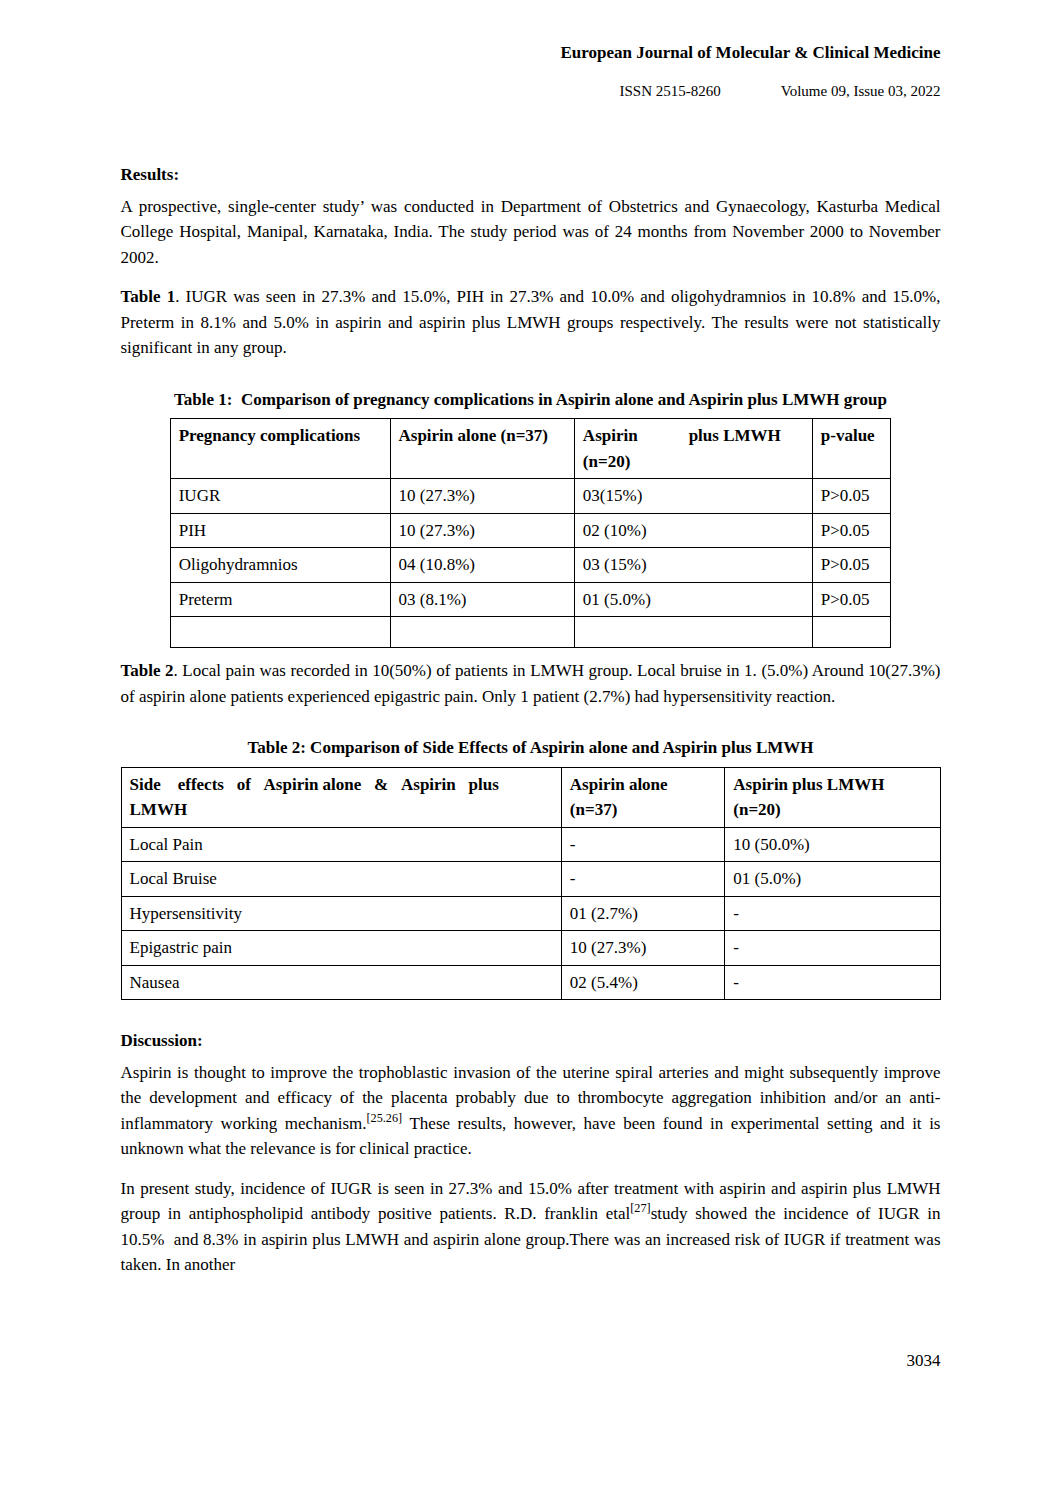European Journal of Molecular & Clinical Medicine
ISSN 2515-8260 Volume 09, Issue 03, 2022
Results:
A prospective, single-center study’ was conducted in Department of Obstetrics and Gynaecology, Kasturba Medical College Hospital, Manipal, Karnataka, India. The study period was of 24 months from November 2000 to November 2002.
Table 1. IUGR was seen in 27.3% and 15.0%, PIH in 27.3% and 10.0% and oligohydramnios in 10.8% and 15.0%, Preterm in 8.1% and 5.0% in aspirin and aspirin plus LMWH groups respectively. The results were not statistically significant in any group.
Table 1: Comparison of pregnancy complications in Aspirin alone and Aspirin plus LMWH group
| Pregnancy complications | Aspirin alone (n=37) | Aspirin plus LMWH (n=20) | p-value |
| --- | --- | --- | --- |
| IUGR | 10 (27.3%) | 03(15%) | P>0.05 |
| PIH | 10 (27.3%) | 02 (10%) | P>0.05 |
| Oligohydramnios | 04 (10.8%) | 03 (15%) | P>0.05 |
| Preterm | 03 (8.1%) | 01 (5.0%) | P>0.05 |
Table 2. Local pain was recorded in 10(50%) of patients in LMWH group. Local bruise in 1. (5.0%) Around 10(27.3%) of aspirin alone patients experienced epigastric pain. Only 1 patient (2.7%) had hypersensitivity reaction.
Table 2: Comparison of Side Effects of Aspirin alone and Aspirin plus LMWH
| Side effects of Aspirin alone & Aspirin plus LMWH | Aspirin alone (n=37) | Aspirin plus LMWH (n=20) |
| --- | --- | --- |
| Local Pain | - | 10 (50.0%) |
| Local Bruise | - | 01 (5.0%) |
| Hypersensitivity | 01 (2.7%) | - |
| Epigastric pain | 10 (27.3%) | - |
| Nausea | 02 (5.4%) | - |
Discussion:
Aspirin is thought to improve the trophoblastic invasion of the uterine spiral arteries and might subsequently improve the development and efficacy of the placenta probably due to thrombocyte aggregation inhibition and/or an anti-inflammatory working mechanism.[25.26] These results, however, have been found in experimental setting and it is unknown what the relevance is for clinical practice.
In present study, incidence of IUGR is seen in 27.3% and 15.0% after treatment with aspirin and aspirin plus LMWH group in antiphospholipid antibody positive patients. R.D. franklin etal[27]study showed the incidence of IUGR in 10.5% and 8.3% in aspirin plus LMWH and aspirin alone group.There was an increased risk of IUGR if treatment was taken. In another
3034